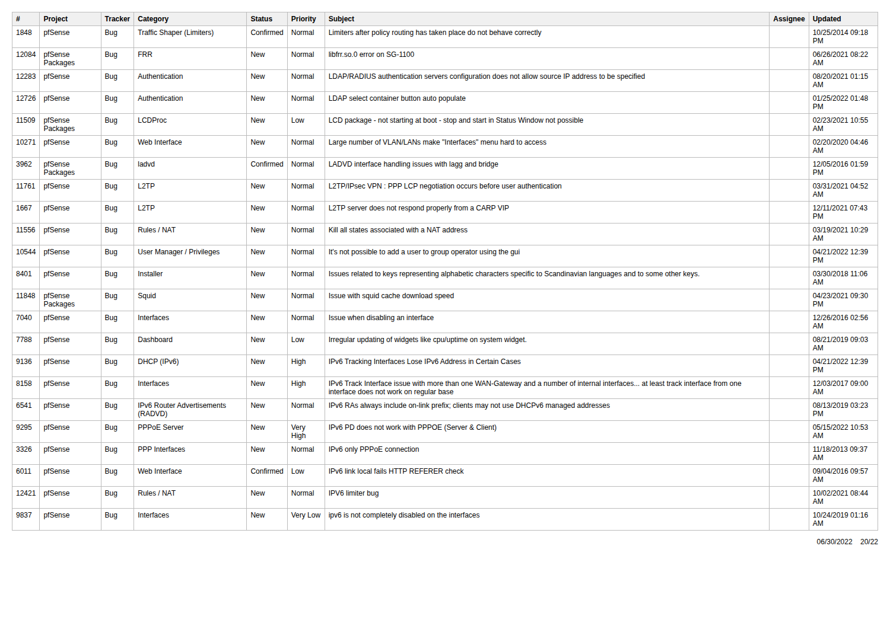| # | Project | Tracker | Category | Status | Priority | Subject | Assignee | Updated |
| --- | --- | --- | --- | --- | --- | --- | --- | --- |
| 1848 | pfSense | Bug | Traffic Shaper (Limiters) | Confirmed | Normal | Limiters after policy routing has taken place do not behave correctly | | 10/25/2014 09:18 PM |
| 12084 | pfSense Packages | Bug | FRR | New | Normal | libfrr.so.0 error on SG-1100 | | 06/26/2021 08:22 AM |
| 12283 | pfSense | Bug | Authentication | New | Normal | LDAP/RADIUS authentication servers configuration does not allow source IP address to be specified | | 08/20/2021 01:15 AM |
| 12726 | pfSense | Bug | Authentication | New | Normal | LDAP select container button auto populate | | 01/25/2022 01:48 PM |
| 11509 | pfSense Packages | Bug | LCDProc | New | Low | LCD package - not starting at boot - stop and start in Status Window not possible | | 02/23/2021 10:55 AM |
| 10271 | pfSense | Bug | Web Interface | New | Normal | Large number of VLAN/LANs make "Interfaces" menu hard to access | | 02/20/2020 04:46 AM |
| 3962 | pfSense Packages | Bug | ladvd | Confirmed | Normal | LADVD interface handling issues with lagg and bridge | | 12/05/2016 01:59 PM |
| 11761 | pfSense | Bug | L2TP | New | Normal | L2TP/IPsec VPN : PPP LCP negotiation occurs before user authentication | | 03/31/2021 04:52 AM |
| 1667 | pfSense | Bug | L2TP | New | Normal | L2TP server does not respond properly from a CARP VIP | | 12/11/2021 07:43 PM |
| 11556 | pfSense | Bug | Rules / NAT | New | Normal | Kill all states associated with a NAT address | | 03/19/2021 10:29 AM |
| 10544 | pfSense | Bug | User Manager / Privileges | New | Normal | It's not possible to add a user to group operator using the gui | | 04/21/2022 12:39 PM |
| 8401 | pfSense | Bug | Installer | New | Normal | Issues related to keys representing alphabetic characters specific to Scandinavian languages and to some other keys. | | 03/30/2018 11:06 AM |
| 11848 | pfSense Packages | Bug | Squid | New | Normal | Issue with squid cache download speed | | 04/23/2021 09:30 PM |
| 7040 | pfSense | Bug | Interfaces | New | Normal | Issue when disabling an interface | | 12/26/2016 02:56 AM |
| 7788 | pfSense | Bug | Dashboard | New | Low | Irregular updating of widgets like cpu/uptime on system widget. | | 08/21/2019 09:03 AM |
| 9136 | pfSense | Bug | DHCP (IPv6) | New | High | IPv6 Tracking Interfaces Lose IPv6 Address in Certain Cases | | 04/21/2022 12:39 PM |
| 8158 | pfSense | Bug | Interfaces | New | High | IPv6 Track Interface issue with more than one WAN-Gateway and a number of internal interfaces... at least track interface from one interface does not work on regular base | | 12/03/2017 09:00 AM |
| 6541 | pfSense | Bug | IPv6 Router Advertisements (RADVD) | New | Normal | IPv6 RAs always include on-link prefix; clients may not use DHCPv6 managed addresses | | 08/13/2019 03:23 PM |
| 9295 | pfSense | Bug | PPPoE Server | New | Very High | IPv6 PD does not work with PPPOE (Server & Client) | | 05/15/2022 10:53 AM |
| 3326 | pfSense | Bug | PPP Interfaces | New | Normal | IPv6 only PPPoE connection | | 11/18/2013 09:37 AM |
| 6011 | pfSense | Bug | Web Interface | Confirmed | Low | IPv6 link local fails HTTP REFERER check | | 09/04/2016 09:57 AM |
| 12421 | pfSense | Bug | Rules / NAT | New | Normal | IPV6 limiter bug | | 10/02/2021 08:44 AM |
| 9837 | pfSense | Bug | Interfaces | New | Very Low | ipv6 is not completely disabled on the interfaces | | 10/24/2019 01:16 AM |
06/30/2022 20/22